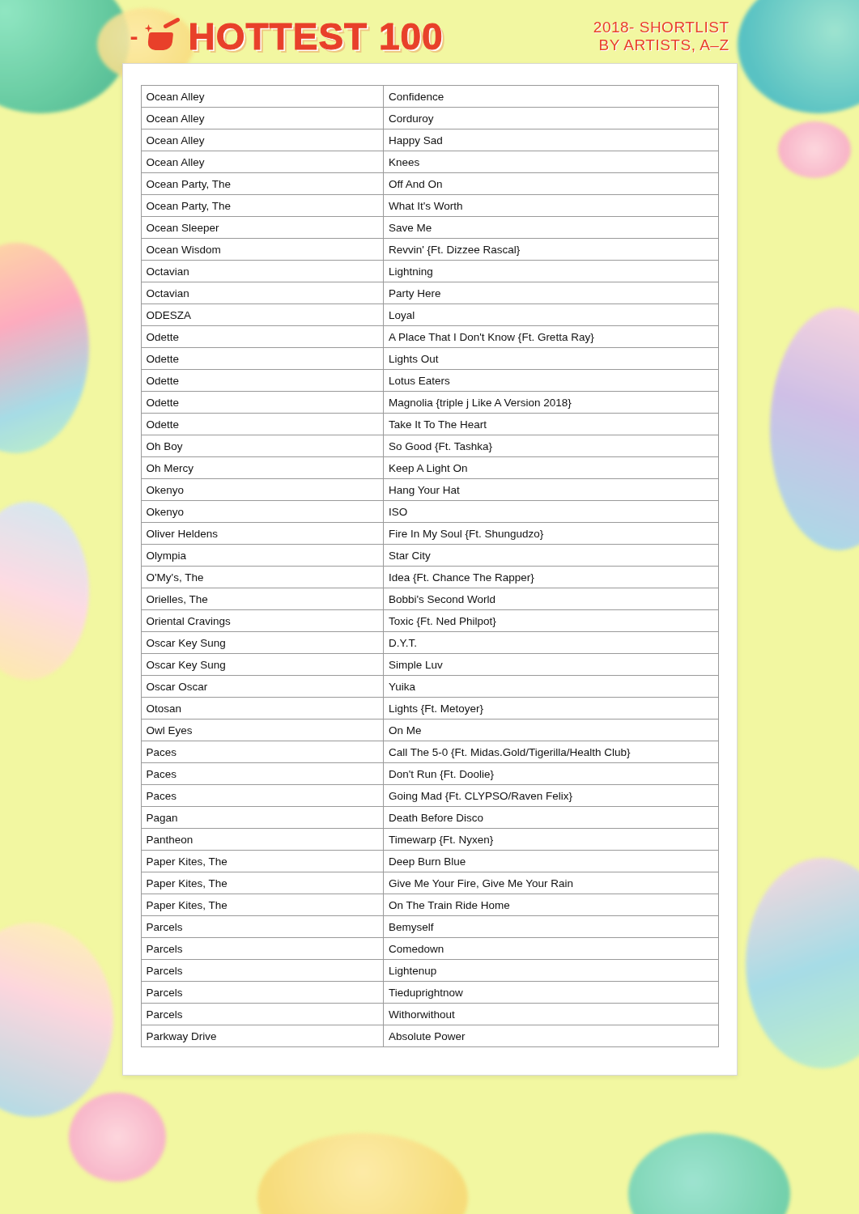-
HOTTEST 100
2018- SHORTLIST
BY ARTISTS, A–Z
| Ocean Alley | Confidence |
| Ocean Alley | Corduroy |
| Ocean Alley | Happy Sad |
| Ocean Alley | Knees |
| Ocean Party, The | Off And On |
| Ocean Party, The | What It's Worth |
| Ocean Sleeper | Save Me |
| Ocean Wisdom | Revvin' {Ft. Dizzee Rascal} |
| Octavian | Lightning |
| Octavian | Party Here |
| ODESZA | Loyal |
| Odette | A Place That I Don't Know {Ft. Gretta Ray} |
| Odette | Lights Out |
| Odette | Lotus Eaters |
| Odette | Magnolia {triple j Like A Version 2018} |
| Odette | Take It To The Heart |
| Oh Boy | So Good {Ft. Tashka} |
| Oh Mercy | Keep A Light On |
| Okenyo | Hang Your Hat |
| Okenyo | ISO |
| Oliver Heldens | Fire In My Soul {Ft. Shungudzo} |
| Olympia | Star City |
| O'My's, The | Idea {Ft. Chance The Rapper} |
| Orielles, The | Bobbi's Second World |
| Oriental Cravings | Toxic {Ft. Ned Philpot} |
| Oscar Key Sung | D.Y.T. |
| Oscar Key Sung | Simple Luv |
| Oscar Oscar | Yuika |
| Otosan | Lights {Ft. Metoyer} |
| Owl Eyes | On Me |
| Paces | Call The 5-0 {Ft. Midas.Gold/Tigerilla/Health Club} |
| Paces | Don't Run {Ft. Doolie} |
| Paces | Going Mad {Ft. CLYPSO/Raven Felix} |
| Pagan | Death Before Disco |
| Pantheon | Timewarp {Ft. Nyxen} |
| Paper Kites, The | Deep Burn Blue |
| Paper Kites, The | Give Me Your Fire, Give Me Your Rain |
| Paper Kites, The | On The Train Ride Home |
| Parcels | Bemyself |
| Parcels | Comedown |
| Parcels | Lightenup |
| Parcels | Tieduprightnow |
| Parcels | Withorwithout |
| Parkway Drive | Absolute Power |